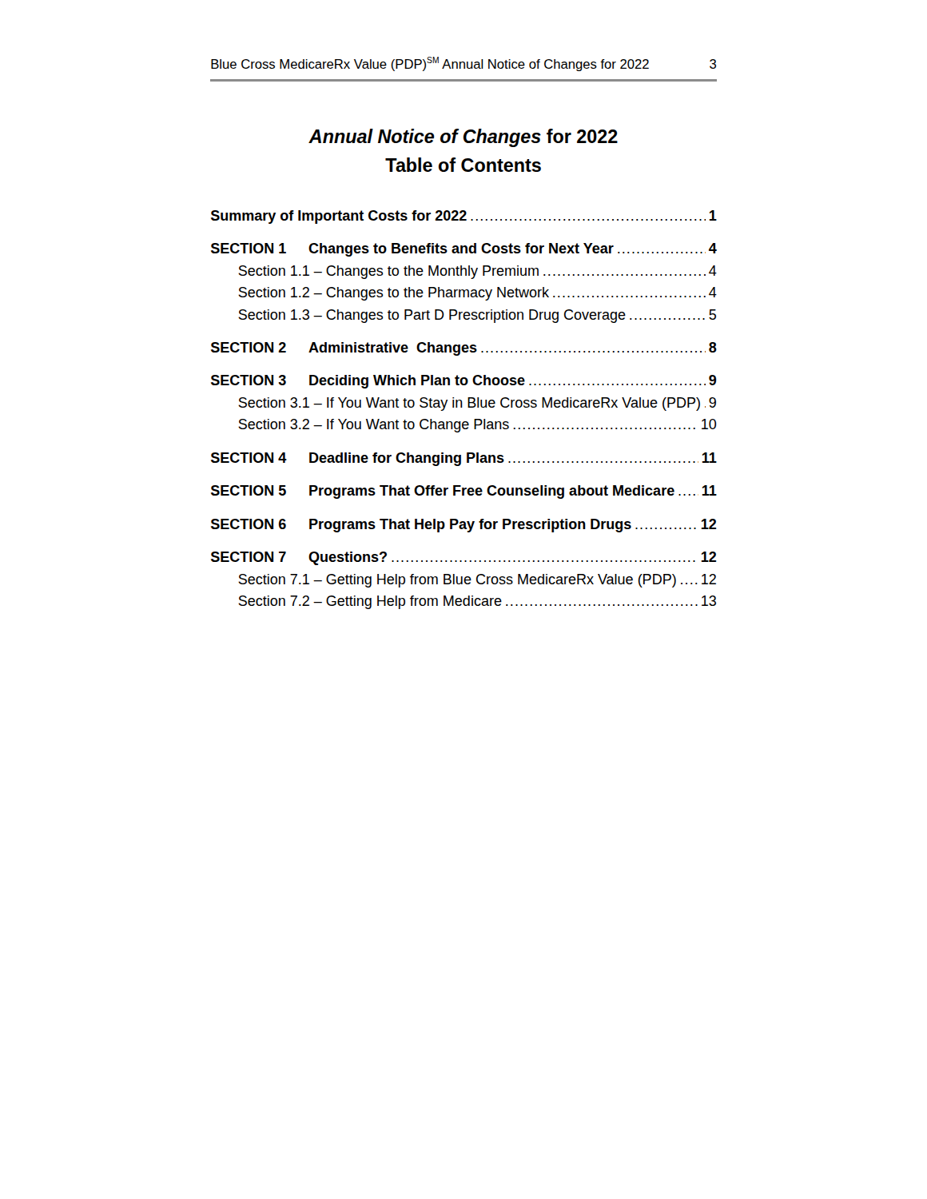Blue Cross MedicareRx Value (PDP)SM Annual Notice of Changes for 2022
3
Annual Notice of Changes for 2022
Table of Contents
Summary of Important Costs for 2022 ....................................................................... 1
SECTION 1 Changes to Benefits and Costs for Next Year .................................... 4
Section 1.1 – Changes to the Monthly Premium ....................................................... 4
Section 1.2 – Changes to the Pharmacy Network ..................................................... 4
Section 1.3 – Changes to Part D Prescription Drug Coverage ................................ 5
SECTION 2 Administrative Changes ..................................................................... 8
SECTION 3 Deciding Which Plan to Choose .......................................................... 9
Section 3.1 – If You Want to Stay in Blue Cross MedicareRx Value (PDP) ............... 9
Section 3.2 – If You Want to Change Plans ............................................................. 10
SECTION 4 Deadline for Changing Plans ............................................................. 11
SECTION 5 Programs That Offer Free Counseling about Medicare ................ 11
SECTION 6 Programs That Help Pay for Prescription Drugs ............................. 12
SECTION 7 Questions? ......................................................................................... 12
Section 7.1 – Getting Help from Blue Cross MedicareRx Value (PDP) .................. 12
Section 7.2 – Getting Help from Medicare ............................................................. 13